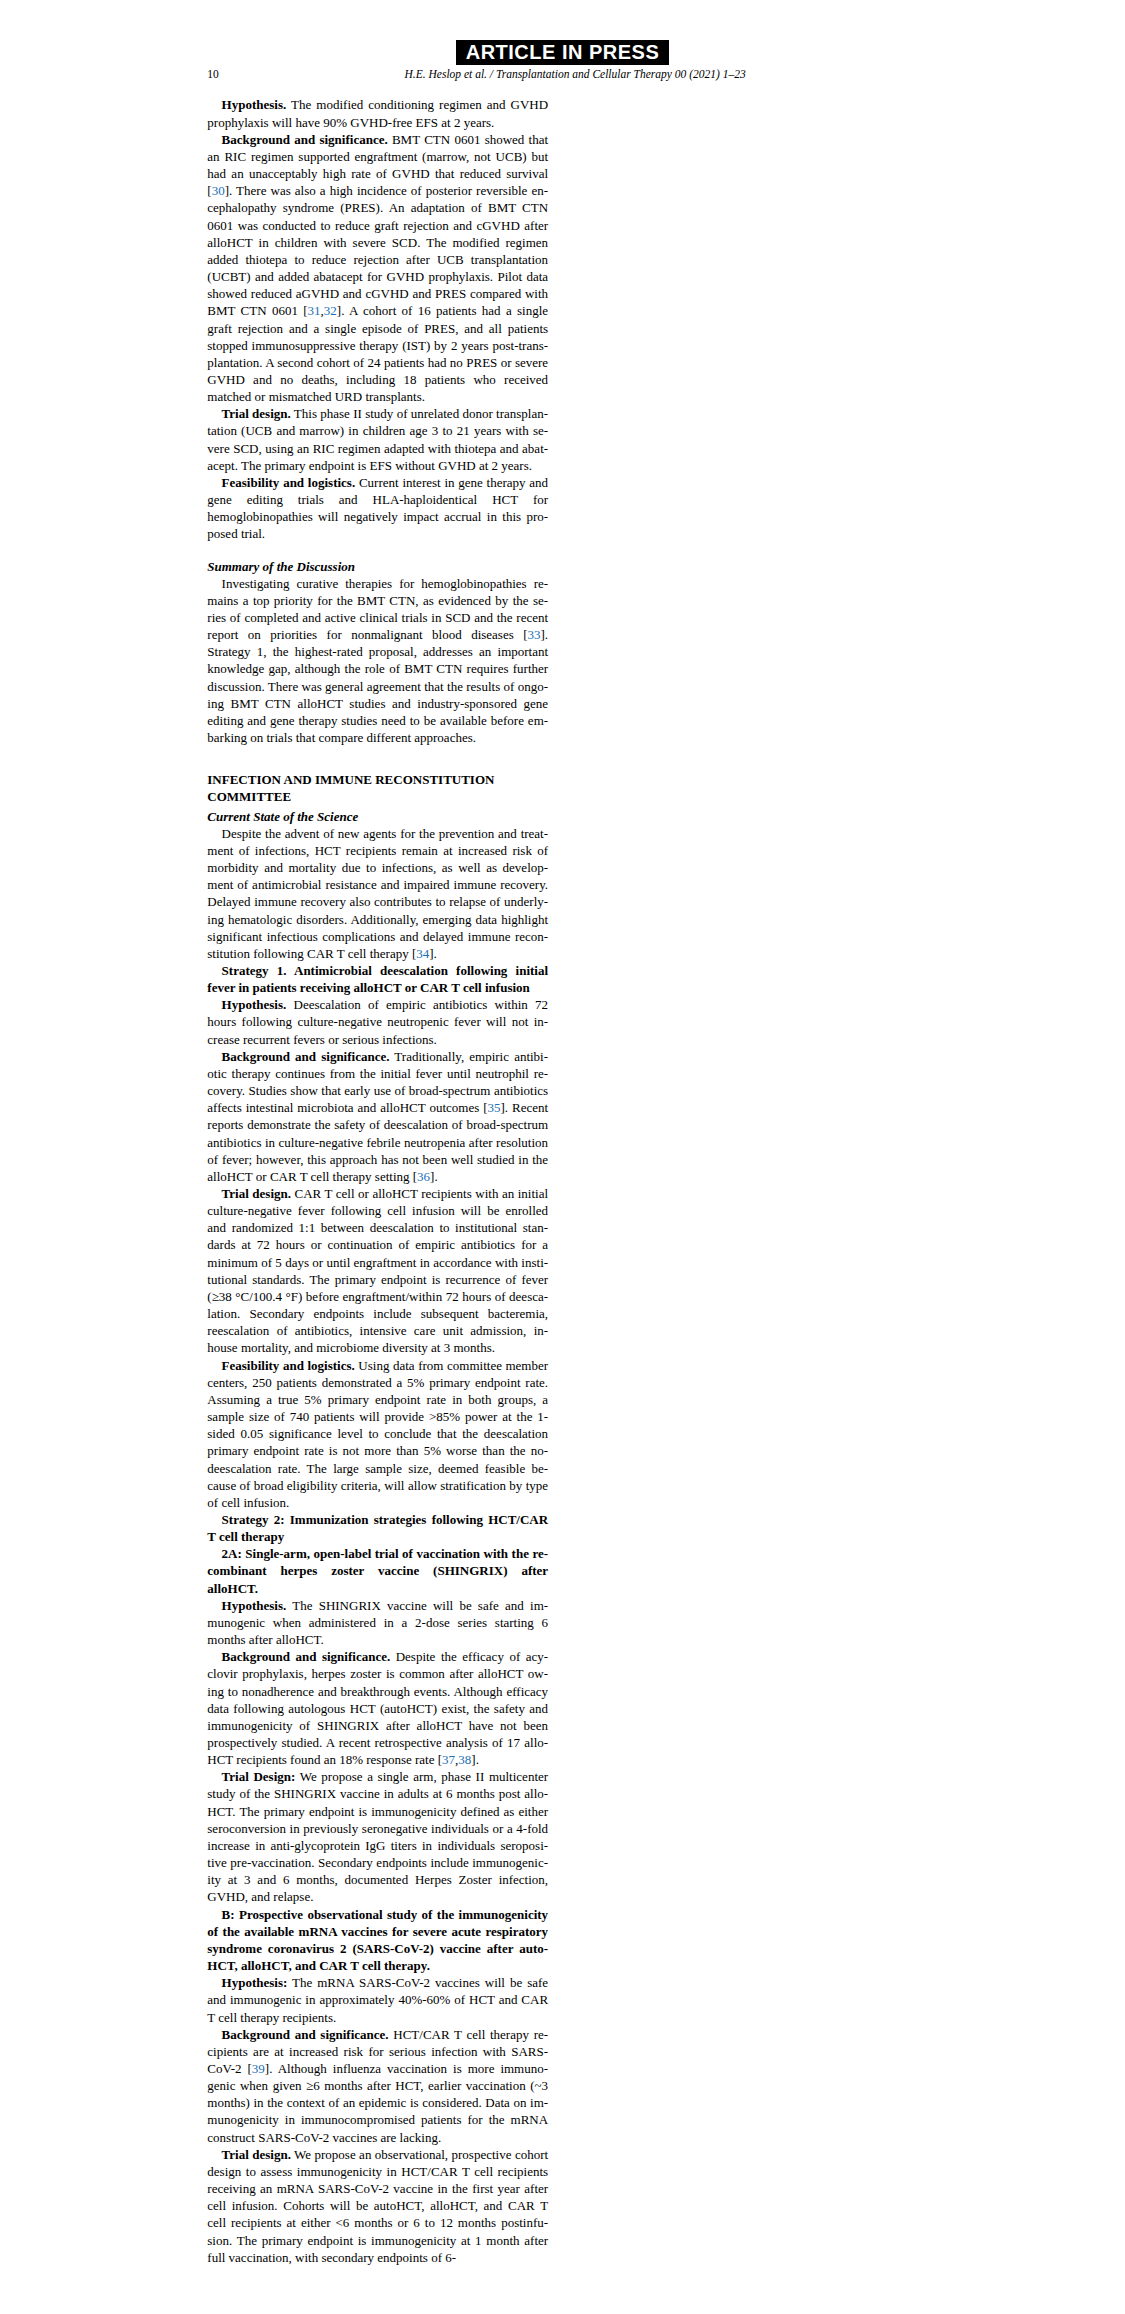ARTICLE IN PRESS
10 H.E. Heslop et al. / Transplantation and Cellular Therapy 00 (2021) 1–23
Hypothesis. The modified conditioning regimen and GVHD prophylaxis will have 90% GVHD-free EFS at 2 years.
Background and significance. BMT CTN 0601 showed that an RIC regimen supported engraftment (marrow, not UCB) but had an unacceptably high rate of GVHD that reduced survival [30]. There was also a high incidence of posterior reversible encephalopathy syndrome (PRES). An adaptation of BMT CTN 0601 was conducted to reduce graft rejection and cGVHD after alloHCT in children with severe SCD. The modified regimen added thiotepa to reduce rejection after UCB transplantation (UCBT) and added abatacept for GVHD prophylaxis. Pilot data showed reduced aGVHD and cGVHD and PRES compared with BMT CTN 0601 [31,32]. A cohort of 16 patients had a single graft rejection and a single episode of PRES, and all patients stopped immunosuppressive therapy (IST) by 2 years post-transplantation. A second cohort of 24 patients had no PRES or severe GVHD and no deaths, including 18 patients who received matched or mismatched URD transplants.
Trial design. This phase II study of unrelated donor transplantation (UCB and marrow) in children age 3 to 21 years with severe SCD, using an RIC regimen adapted with thiotepa and abatacept. The primary endpoint is EFS without GVHD at 2 years.
Feasibility and logistics. Current interest in gene therapy and gene editing trials and HLA-haploidentical HCT for hemoglobinopathies will negatively impact accrual in this proposed trial.
Summary of the Discussion
Investigating curative therapies for hemoglobinopathies remains a top priority for the BMT CTN, as evidenced by the series of completed and active clinical trials in SCD and the recent report on priorities for nonmalignant blood diseases [33]. Strategy 1, the highest-rated proposal, addresses an important knowledge gap, although the role of BMT CTN requires further discussion. There was general agreement that the results of ongoing BMT CTN alloHCT studies and industry-sponsored gene editing and gene therapy studies need to be available before embarking on trials that compare different approaches.
Infection and Immune Reconstitution Committee
Current State of the Science
Despite the advent of new agents for the prevention and treatment of infections, HCT recipients remain at increased risk of morbidity and mortality due to infections, as well as development of antimicrobial resistance and impaired immune recovery. Delayed immune recovery also contributes to relapse of underlying hematologic disorders. Additionally, emerging data highlight significant infectious complications and delayed immune reconstitution following CAR T cell therapy [34].
Strategy 1. Antimicrobial deescalation following initial fever in patients receiving alloHCT or CAR T cell infusion
Hypothesis. Deescalation of empiric antibiotics within 72 hours following culture-negative neutropenic fever will not increase recurrent fevers or serious infections.
Background and significance. Traditionally, empiric antibiotic therapy continues from the initial fever until neutrophil recovery. Studies show that early use of broad-spectrum antibiotics affects intestinal microbiota and alloHCT outcomes [35]. Recent reports demonstrate the safety of deescalation of broad-spectrum antibiotics in culture-negative febrile neutropenia after resolution of fever; however, this approach has not been well studied in the alloHCT or CAR T cell therapy setting [36].
Trial design. CAR T cell or alloHCT recipients with an initial culture-negative fever following cell infusion will be enrolled and randomized 1:1 between deescalation to institutional standards at 72 hours or continuation of empiric antibiotics for a minimum of 5 days or until engraftment in accordance with institutional standards. The primary endpoint is recurrence of fever (≥38 °C/100.4 °F) before engraftment/within 72 hours of deescalation. Secondary endpoints include subsequent bacteremia, reescalation of antibiotics, intensive care unit admission, in-house mortality, and microbiome diversity at 3 months.
Feasibility and logistics. Using data from committee member centers, 250 patients demonstrated a 5% primary endpoint rate. Assuming a true 5% primary endpoint rate in both groups, a sample size of 740 patients will provide >85% power at the 1-sided 0.05 significance level to conclude that the deescalation primary endpoint rate is not more than 5% worse than the no-deescalation rate. The large sample size, deemed feasible because of broad eligibility criteria, will allow stratification by type of cell infusion.
Strategy 2: Immunization strategies following HCT/CAR T cell therapy
2A: Single-arm, open-label trial of vaccination with the recombinant herpes zoster vaccine (SHINGRIX) after alloHCT.
Hypothesis. The SHINGRIX vaccine will be safe and immunogenic when administered in a 2-dose series starting 6 months after alloHCT.
Background and significance. Despite the efficacy of acyclovir prophylaxis, herpes zoster is common after alloHCT owing to nonadherence and breakthrough events. Although efficacy data following autologous HCT (autoHCT) exist, the safety and immunogenicity of SHINGRIX after alloHCT have not been prospectively studied. A recent retrospective analysis of 17 alloHCT recipients found an 18% response rate [37,38].
Trial Design: We propose a single arm, phase II multicenter study of the SHINGRIX vaccine in adults at 6 months post alloHCT. The primary endpoint is immunogenicity defined as either seroconversion in previously seronegative individuals or a 4-fold increase in anti-glycoprotein IgG titers in individuals seropositive pre-vaccination. Secondary endpoints include immunogenicity at 3 and 6 months, documented Herpes Zoster infection, GVHD, and relapse.
B: Prospective observational study of the immunogenicity of the available mRNA vaccines for severe acute respiratory syndrome coronavirus 2 (SARS-CoV-2) vaccine after autoHCT, alloHCT, and CAR T cell therapy.
Hypothesis: The mRNA SARS-CoV-2 vaccines will be safe and immunogenic in approximately 40%-60% of HCT and CAR T cell therapy recipients.
Background and significance. HCT/CAR T cell therapy recipients are at increased risk for serious infection with SARS-CoV-2 [39]. Although influenza vaccination is more immunogenic when given ≥6 months after HCT, earlier vaccination (~3 months) in the context of an epidemic is considered. Data on immunogenicity in immunocompromised patients for the mRNA construct SARS-CoV-2 vaccines are lacking.
Trial design. We propose an observational, prospective cohort design to assess immunogenicity in HCT/CAR T cell recipients receiving an mRNA SARS-CoV-2 vaccine in the first year after cell infusion. Cohorts will be autoHCT, alloHCT, and CAR T cell recipients at either <6 months or 6 to 12 months postinfusion. The primary endpoint is immunogenicity at 1 month after full vaccination, with secondary endpoints of 6-